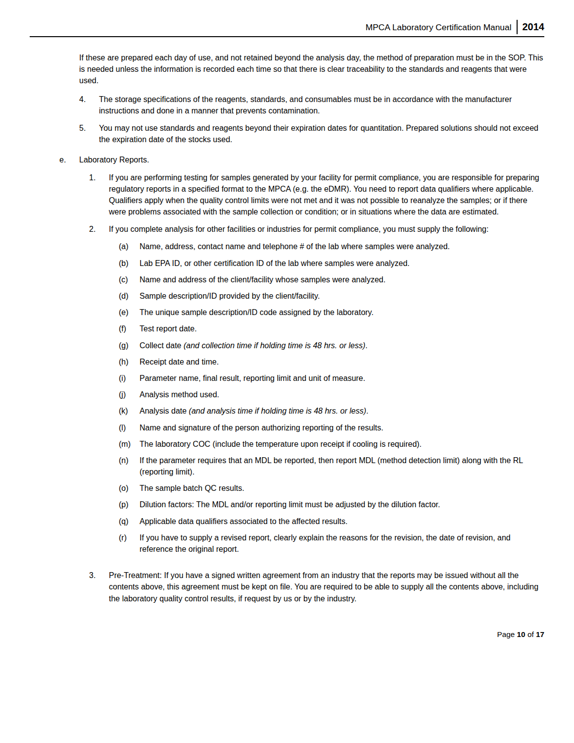MPCA Laboratory Certification Manual 2014
If these are prepared each day of use, and not retained beyond the analysis day, the method of preparation must be in the SOP. This is needed unless the information is recorded each time so that there is clear traceability to the standards and reagents that were used.
4. The storage specifications of the reagents, standards, and consumables must be in accordance with the manufacturer instructions and done in a manner that prevents contamination.
5. You may not use standards and reagents beyond their expiration dates for quantitation. Prepared solutions should not exceed the expiration date of the stocks used.
e. Laboratory Reports.
1. If you are performing testing for samples generated by your facility for permit compliance, you are responsible for preparing regulatory reports in a specified format to the MPCA (e.g. the eDMR). You need to report data qualifiers where applicable. Qualifiers apply when the quality control limits were not met and it was not possible to reanalyze the samples; or if there were problems associated with the sample collection or condition; or in situations where the data are estimated.
2. If you complete analysis for other facilities or industries for permit compliance, you must supply the following:
(a) Name, address, contact name and telephone # of the lab where samples were analyzed.
(b) Lab EPA ID, or other certification ID of the lab where samples were analyzed.
(c) Name and address of the client/facility whose samples were analyzed.
(d) Sample description/ID provided by the client/facility.
(e) The unique sample description/ID code assigned by the laboratory.
(f) Test report date.
(g) Collect date (and collection time if holding time is 48 hrs. or less).
(h) Receipt date and time.
(i) Parameter name, final result, reporting limit and unit of measure.
(j) Analysis method used.
(k) Analysis date (and analysis time if holding time is 48 hrs. or less).
(l) Name and signature of the person authorizing reporting of the results.
(m) The laboratory COC (include the temperature upon receipt if cooling is required).
(n) If the parameter requires that an MDL be reported, then report MDL (method detection limit) along with the RL (reporting limit).
(o) The sample batch QC results.
(p) Dilution factors: The MDL and/or reporting limit must be adjusted by the dilution factor.
(q) Applicable data qualifiers associated to the affected results.
(r) If you have to supply a revised report, clearly explain the reasons for the revision, the date of revision, and reference the original report.
3. Pre-Treatment: If you have a signed written agreement from an industry that the reports may be issued without all the contents above, this agreement must be kept on file. You are required to be able to supply all the contents above, including the laboratory quality control results, if request by us or by the industry.
Page 10 of 17